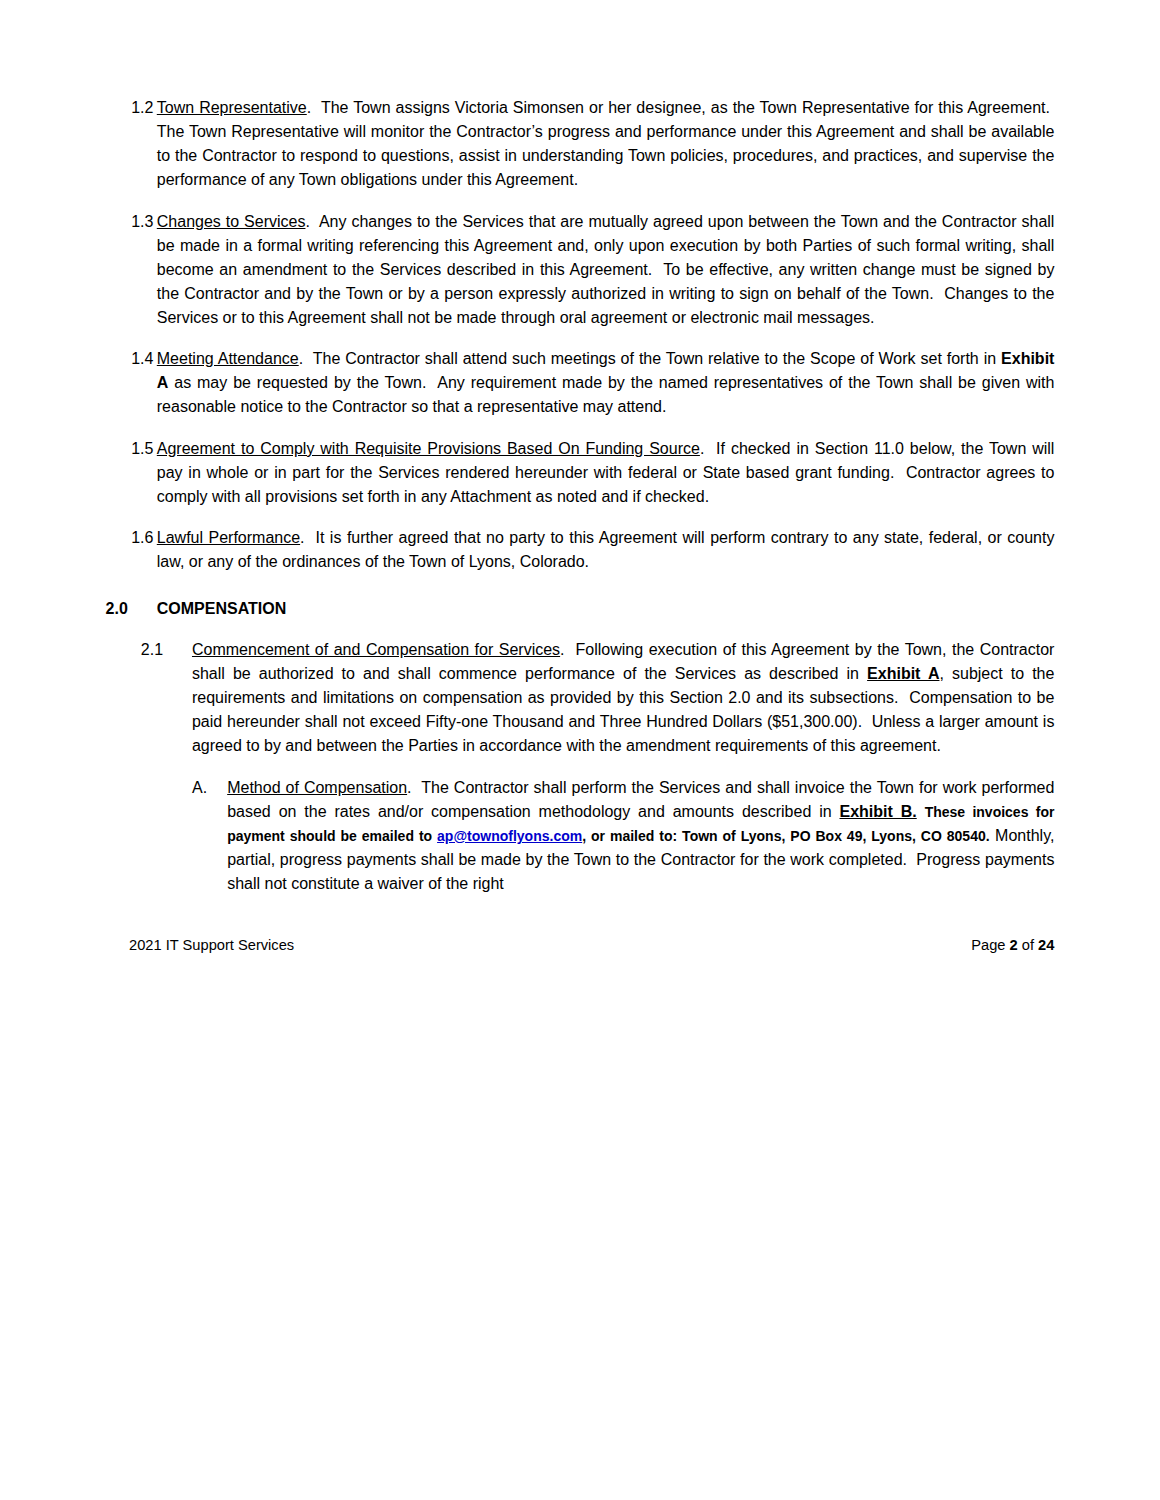1.2
Town Representative. The Town assigns Victoria Simonsen or her designee, as the Town Representative for this Agreement. The Town Representative will monitor the Contractor’s progress and performance under this Agreement and shall be available to the Contractor to respond to questions, assist in understanding Town policies, procedures, and practices, and supervise the performance of any Town obligations under this Agreement.
1.3
Changes to Services. Any changes to the Services that are mutually agreed upon between the Town and the Contractor shall be made in a formal writing referencing this Agreement and, only upon execution by both Parties of such formal writing, shall become an amendment to the Services described in this Agreement. To be effective, any written change must be signed by the Contractor and by the Town or by a person expressly authorized in writing to sign on behalf of the Town. Changes to the Services or to this Agreement shall not be made through oral agreement or electronic mail messages.
1.4
Meeting Attendance. The Contractor shall attend such meetings of the Town relative to the Scope of Work set forth in Exhibit A as may be requested by the Town. Any requirement made by the named representatives of the Town shall be given with reasonable notice to the Contractor so that a representative may attend.
1.5
Agreement to Comply with Requisite Provisions Based On Funding Source. If checked in Section 11.0 below, the Town will pay in whole or in part for the Services rendered hereunder with federal or State based grant funding. Contractor agrees to comply with all provisions set forth in any Attachment as noted and if checked.
1.6
Lawful Performance. It is further agreed that no party to this Agreement will perform contrary to any state, federal, or county law, or any of the ordinances of the Town of Lyons, Colorado.
2.0
COMPENSATION
2.1
Commencement of and Compensation for Services. Following execution of this Agreement by the Town, the Contractor shall be authorized to and shall commence performance of the Services as described in Exhibit A, subject to the requirements and limitations on compensation as provided by this Section 2.0 and its subsections. Compensation to be paid hereunder shall not exceed Fifty-one Thousand and Three Hundred Dollars ($51,300.00). Unless a larger amount is agreed to by and between the Parties in accordance with the amendment requirements of this agreement.
A.
Method of Compensation. The Contractor shall perform the Services and shall invoice the Town for work performed based on the rates and/or compensation methodology and amounts described in Exhibit B. These invoices for payment should be emailed to ap@townoflyons.com, or mailed to: Town of Lyons, PO Box 49, Lyons, CO 80540. Monthly, partial, progress payments shall be made by the Town to the Contractor for the work completed. Progress payments shall not constitute a waiver of the right
2021 IT Support Services
Page 2 of 24